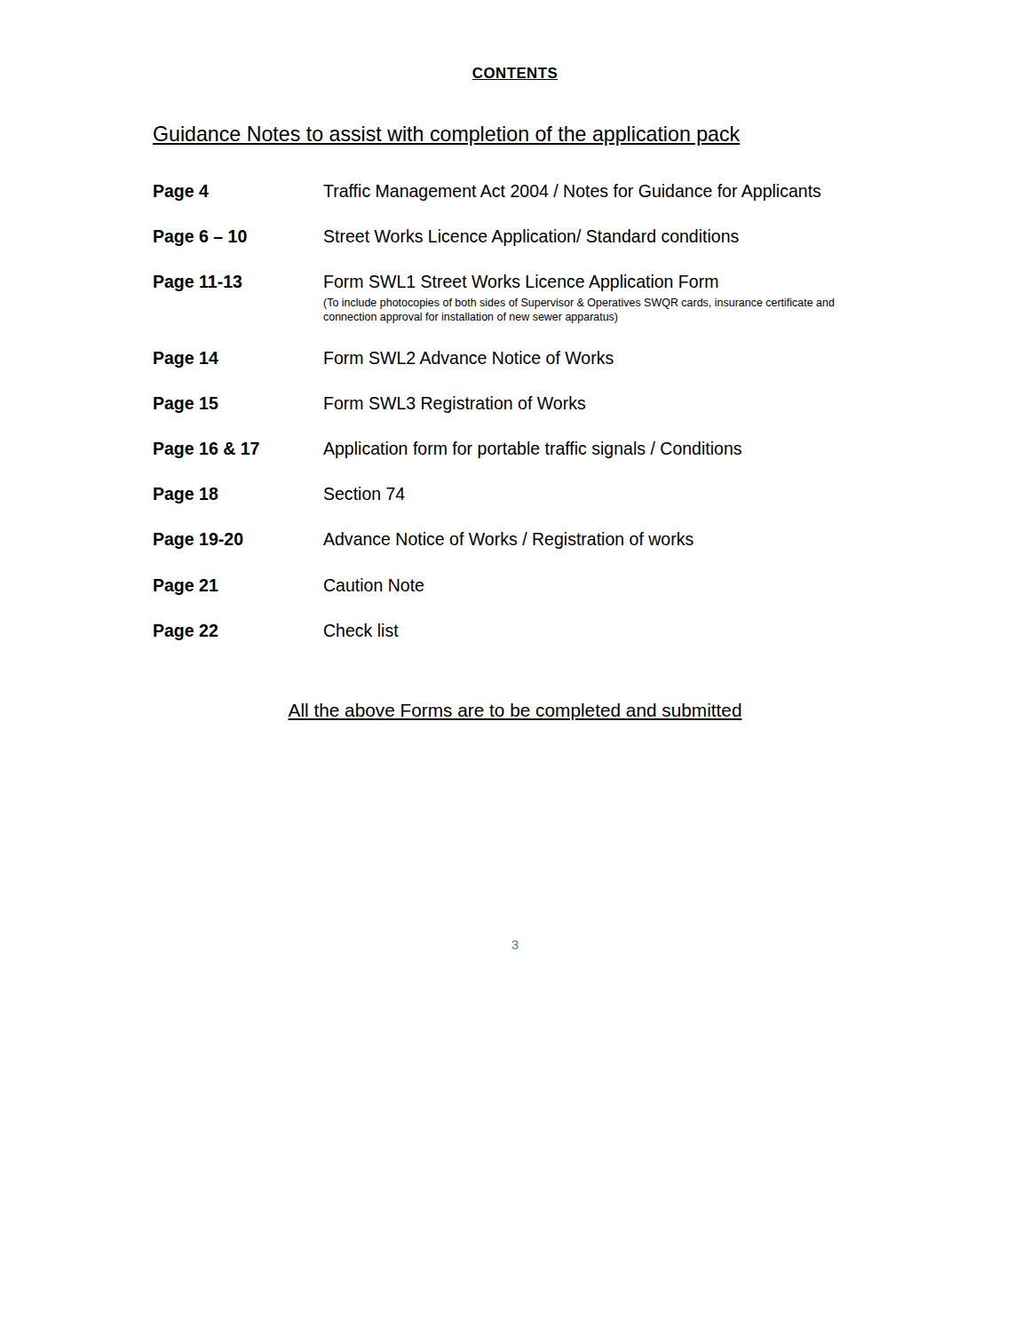CONTENTS
Guidance Notes to assist with completion of the application pack
| Page 4 | Traffic Management Act 2004 / Notes for Guidance for Applicants |
| Page 6 – 10 | Street Works Licence Application/ Standard conditions |
| Page 11-13 | Form SWL1 Street Works Licence Application Form (To include photocopies of both sides of Supervisor & Operatives SWQR cards, insurance certificate and connection approval for installation of new sewer apparatus) |
| Page 14 | Form SWL2 Advance Notice of Works |
| Page 15 | Form SWL3 Registration of Works |
| Page 16 & 17 | Application form for portable traffic signals / Conditions |
| Page 18 | Section 74 |
| Page 19-20 | Advance Notice of Works / Registration of works |
| Page 21 | Caution Note |
| Page 22 | Check list |
All the above Forms are to be completed and submitted
3